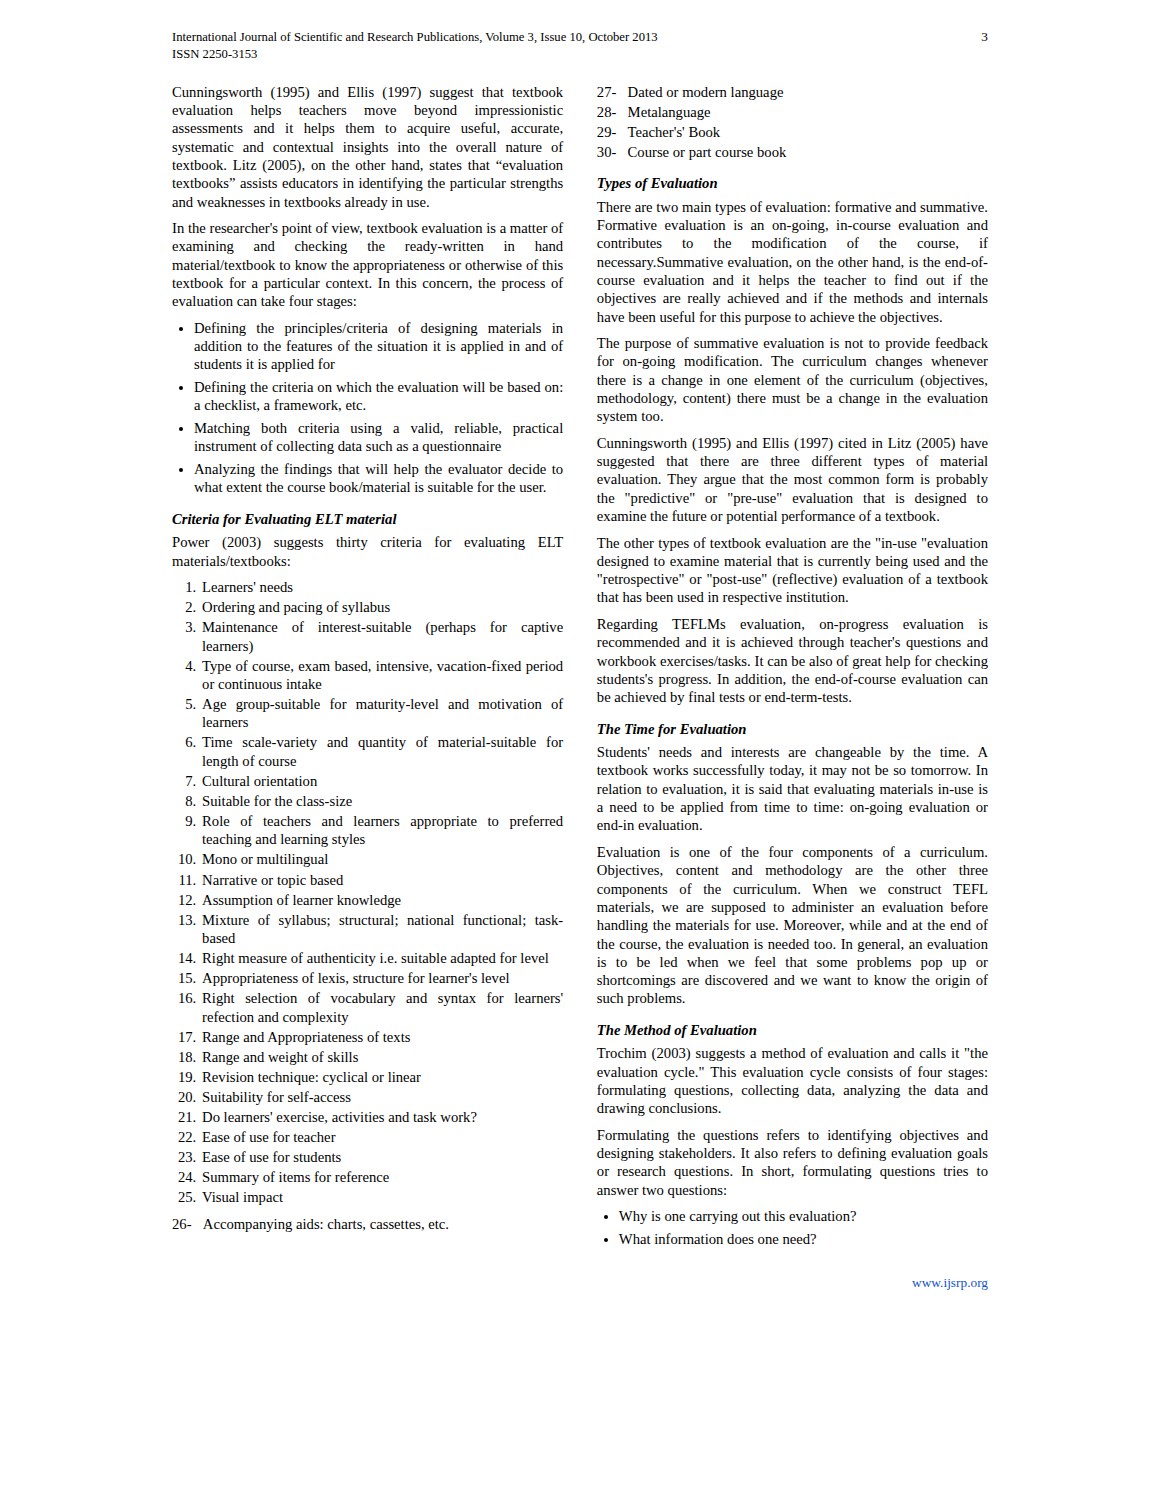International Journal of Scientific and Research Publications, Volume 3, Issue 10, October 2013
ISSN 2250-3153
3
Cunningsworth (1995) and Ellis (1997) suggest that textbook evaluation helps teachers move beyond impressionistic assessments and it helps them to acquire useful, accurate, systematic and contextual insights into the overall nature of textbook. Litz (2005), on the other hand, states that “evaluation textbooks” assists educators in identifying the particular strengths and weaknesses in textbooks already in use.
In the researcher's point of view, textbook evaluation is a matter of examining and checking the ready-written in hand material/textbook to know the appropriateness or otherwise of this textbook for a particular context. In this concern, the process of evaluation can take four stages:
Defining the principles/criteria of designing materials in addition to the features of the situation it is applied in and of students it is applied for
Defining the criteria on which the evaluation will be based on: a checklist, a framework, etc.
Matching both criteria using a valid, reliable, practical instrument of collecting data such as a questionnaire
Analyzing the findings that will help the evaluator decide to what extent the course book/material is suitable for the user.
Criteria for Evaluating ELT material
Power (2003) suggests thirty criteria for evaluating ELT materials/textbooks:
Learners' needs
Ordering and pacing of syllabus
Maintenance of interest-suitable (perhaps for captive learners)
Type of course, exam based, intensive, vacation-fixed period or continuous intake
Age group-suitable for maturity-level and motivation of learners
Time scale-variety and quantity of material-suitable for length of course
Cultural orientation
Suitable for the class-size
Role of teachers and learners appropriate to preferred teaching and learning styles
Mono or multilingual
Narrative or topic based
Assumption of learner knowledge
Mixture of syllabus; structural; national functional; task-based
Right measure of authenticity i.e. suitable adapted for level
Appropriateness of lexis, structure for learner's level
Right selection of vocabulary and syntax for learners' refection and complexity
Range and Appropriateness of texts
Range and weight of skills
Revision technique: cyclical or linear
Suitability for self-access
Do learners' exercise, activities and task work?
Ease of use for teacher
Ease of use for students
Summary of items for reference
Visual impact
26-Accompanying aids: charts, cassettes, etc.
27-Dated or modern language
28-Metalanguage
29-Teacher's' Book
30-Course or part course book
Types of Evaluation
There are two main types of evaluation: formative and summative. Formative evaluation is an on-going, in-course evaluation and contributes to the modification of the course, if necessary.Summative evaluation, on the other hand, is the end-of-course evaluation and it helps the teacher to find out if the objectives are really achieved and if the methods and internals have been useful for this purpose to achieve the objectives.
The purpose of summative evaluation is not to provide feedback for on-going modification. The curriculum changes whenever there is a change in one element of the curriculum (objectives, methodology, content) there must be a change in the evaluation system too.
Cunningsworth (1995) and Ellis (1997) cited in Litz (2005) have suggested that there are three different types of material evaluation. They argue that the most common form is probably the "predictive" or "pre-use" evaluation that is designed to examine the future or potential performance of a textbook.
The other types of textbook evaluation are the "in-use "evaluation designed to examine material that is currently being used and the "retrospective" or "post-use" (reflective) evaluation of a textbook that has been used in respective institution.
Regarding TEFLMs evaluation, on-progress evaluation is recommended and it is achieved through teacher's questions and workbook exercises/tasks. It can be also of great help for checking students's progress. In addition, the end-of-course evaluation can be achieved by final tests or end-term-tests.
The Time for Evaluation
Students' needs and interests are changeable by the time. A textbook works successfully today, it may not be so tomorrow. In relation to evaluation, it is said that evaluating materials in-use is a need to be applied from time to time: on-going evaluation or end-in evaluation.
Evaluation is one of the four components of a curriculum. Objectives, content and methodology are the other three components of the curriculum. When we construct TEFL materials, we are supposed to administer an evaluation before handling the materials for use. Moreover, while and at the end of the course, the evaluation is needed too. In general, an evaluation is to be led when we feel that some problems pop up or shortcomings are discovered and we want to know the origin of such problems.
The Method of Evaluation
Trochim (2003) suggests a method of evaluation and calls it "the evaluation cycle." This evaluation cycle consists of four stages: formulating questions, collecting data, analyzing the data and drawing conclusions.
Formulating the questions refers to identifying objectives and designing stakeholders. It also refers to defining evaluation goals or research questions. In short, formulating questions tries to answer two questions:
Why is one carrying out this evaluation?
What information does one need?
www.ijsrp.org